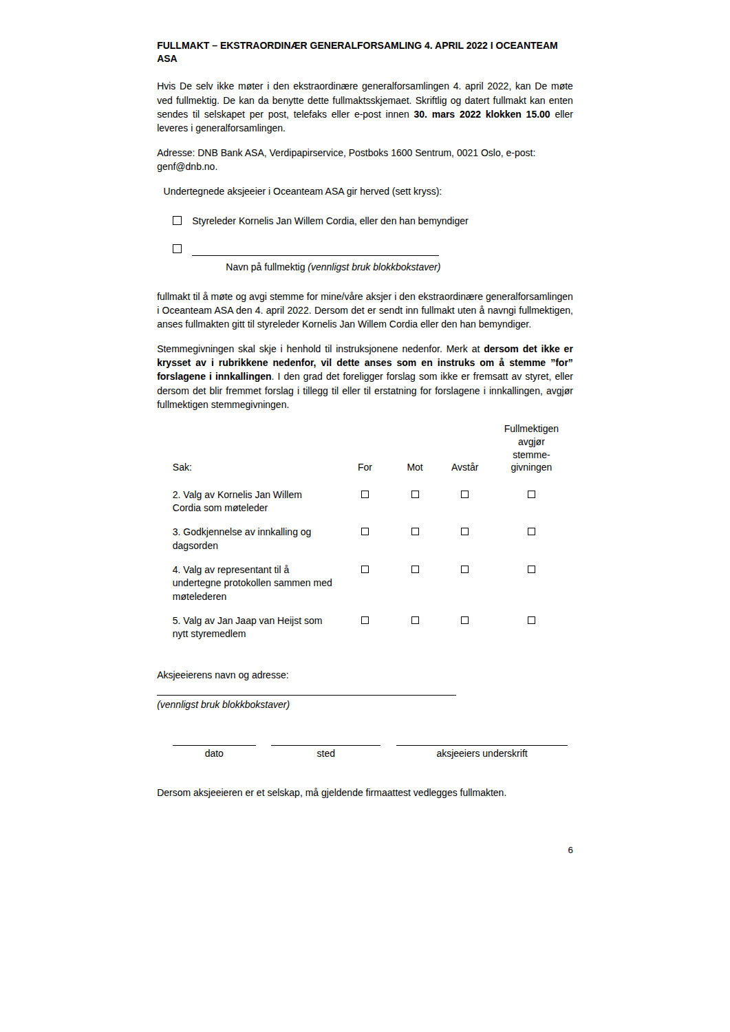FULLMAKT – EKSTRAORDINÆR GENERALFORSAMLING 4. APRIL 2022 I OCEANTEAM ASA
Hvis De selv ikke møter i den ekstraordinære generalforsamlingen 4. april 2022, kan De møte ved fullmektig. De kan da benytte dette fullmaktsskjemaet. Skriftlig og datert fullmakt kan enten sendes til selskapet per post, telefaks eller e-post innen 30. mars 2022 klokken 15.00 eller leveres i generalforsamlingen.
Adresse: DNB Bank ASA, Verdipapirservice, Postboks 1600 Sentrum, 0021 Oslo, e-post: genf@dnb.no.
Undertegnede aksjeeier i Oceanteam ASA gir herved (sett kryss):
Styreleder Kornelis Jan Willem Cordia, eller den han bemyndiger
Navn på fullmektig (vennligst bruk blokkbokstaver)
fullmakt til å møte og avgi stemme for mine/våre aksjer i den ekstraordinære generalforsamlingen i Oceanteam ASA den 4. april 2022. Dersom det er sendt inn fullmakt uten å navngi fullmektigen, anses fullmakten gitt til styreleder Kornelis Jan Willem Cordia eller den han bemyndiger.
Stemmegivningen skal skje i henhold til instruksjonene nedenfor. Merk at dersom det ikke er krysset av i rubrikkene nedenfor, vil dette anses som en instruks om å stemme ”for” forslagene i innkallingen. I den grad det foreligger forslag som ikke er fremsatt av styret, eller dersom det blir fremmet forslag i tillegg til eller til erstatning for forslagene i innkallingen, avgjør fullmektigen stemmegivningen.
| Sak: | For | Mot | Avstår | Fullmektigen avgjør stemme- givningen |
| --- | --- | --- | --- | --- |
| 2. Valg av Kornelis Jan Willem Cordia som møteleder | | | | |
| 3. Godkjennelse av innkalling og dagsorden | | | | |
| 4. Valg av representant til å undertegne protokollen sammen med møtelederen | | | | |
| 5. Valg av Jan Jaap van Heijst som nytt styremedlem | | | | |
Aksjeeierens navn og adresse:
(vennligst bruk blokkbokstaver)
dato
sted
aksjeeiers underskrift
Dersom aksjeeieren er et selskap, må gjeldende firmaattest vedlegges fullmakten.
6